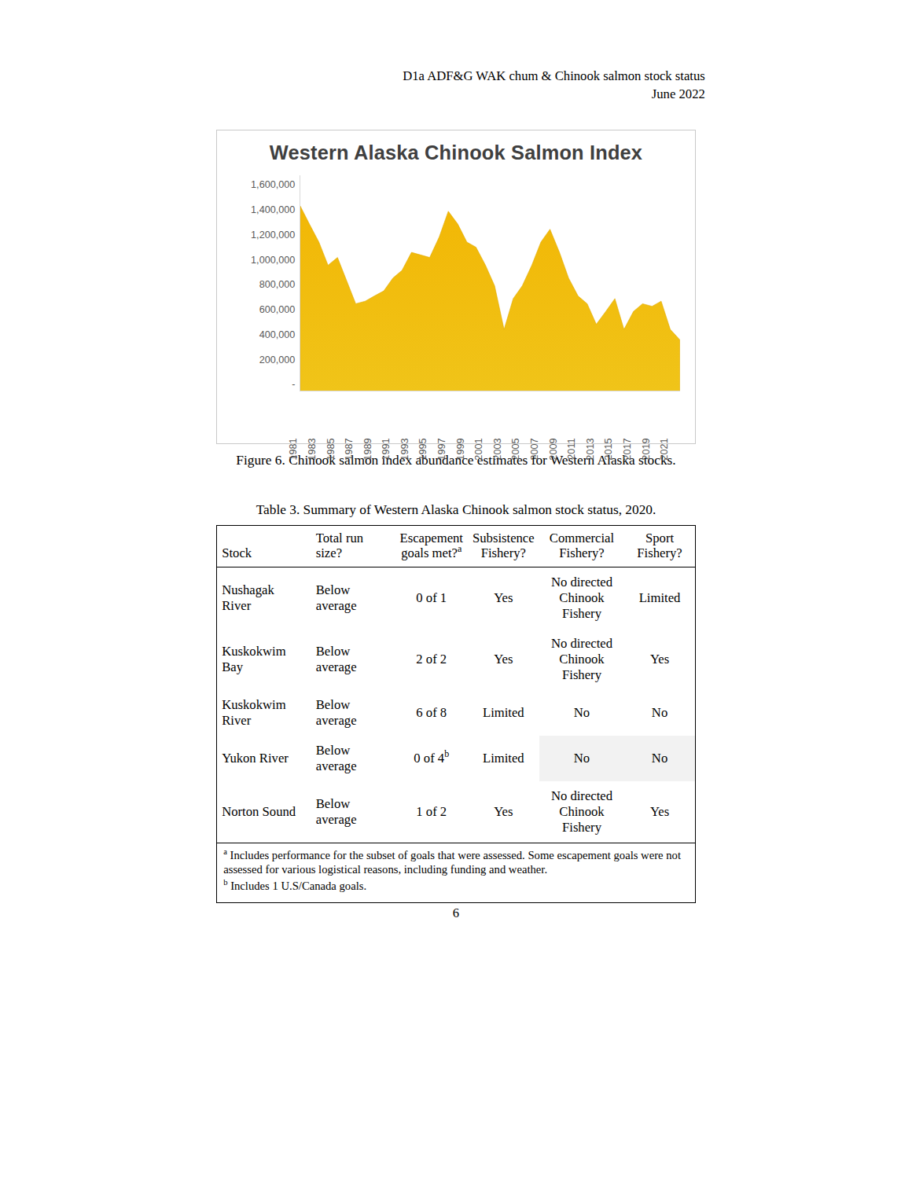D1a ADF&G WAK chum & Chinook salmon stock status
June 2022
Western Alaska Chinook Salmon Index
1,600,000
1,400,000
1,200,000
1,000,000
800,000
600,000
400,000
200,000
-
1981
1983
1985
1987
1989
1991
1993
1995
1997
1999
2001
2003
2005
2007
2009
2011
2013
2015
2017
2019
2021
Figure 6. Chinook salmon index abundance estimates for Western Alaska stocks.
Table 3. Summary of Western Alaska Chinook salmon stock status, 2020.
| Stock | Total run size? | Escapement goals met? a | Subsistence Fishery? | Commercial Fishery? | Sport Fishery? |
| --- | --- | --- | --- | --- | --- |
| Nushagak River | Below average | 0 of 1 | Yes | No directed Chinook Fishery | Limited |
| Kuskokwim Bay | Below average | 2 of 2 | Yes | No directed Chinook Fishery | Yes |
| Kuskokwim River | Below average | 6 of 8 | Limited | No | No |
| Yukon River | Below average | 0 of 4 b | Limited | No | No |
| Norton Sound | Below average | 1 of 2 | Yes | No directed Chinook Fishery | Yes |
a Includes performance for the subset of goals that were assessed. Some escapement goals were not assessed for various logistical reasons, including funding and weather.
b Includes 1 U.S/Canada goals.
6